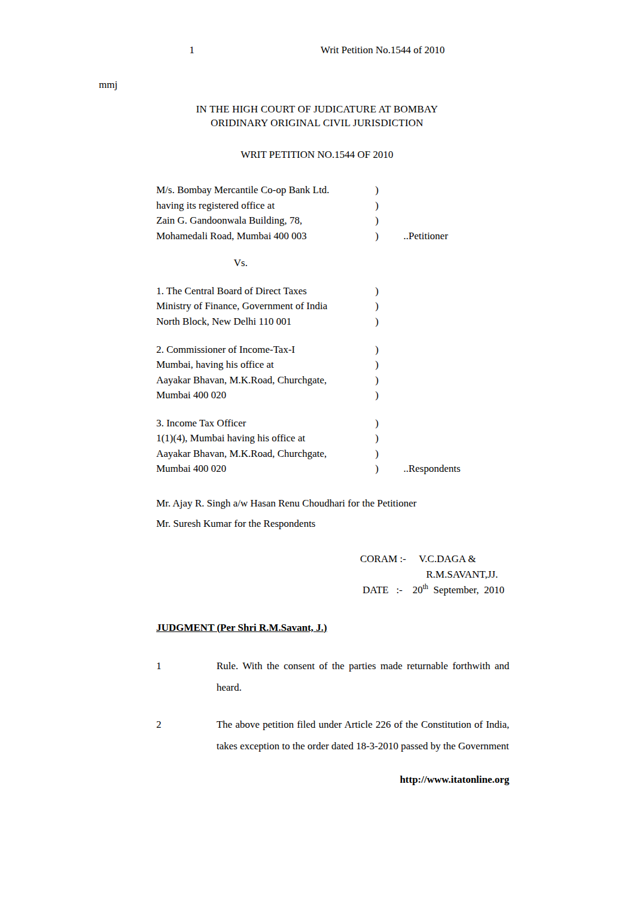1 Writ Petition No.1544 of 2010
mmj
IN THE HIGH COURT OF JUDICATURE AT BOMBAY
ORIDINARY ORIGINAL CIVIL JURISDICTION
WRIT PETITION NO.1544 OF 2010
| M/s. Bombay Mercantile Co-op Bank Ltd. | ) | |
| having its registered office at | ) | |
| Zain G. Gandoonwala Building, 78, | ) | |
| Mohamedali Road, Mumbai 400 003 | ) | ..Petitioner |
Vs.
| 1. The Central Board of Direct Taxes | ) | |
| Ministry of Finance, Government of India | ) | |
| North Block, New Delhi 110 001 | ) | |
| 2. Commissioner of Income-Tax-I | ) | |
| Mumbai, having his office at | ) | |
| Aayakar Bhavan, M.K.Road, Churchgate, | ) | |
| Mumbai 400 020 | ) | |
| 3. Income Tax Officer | ) | |
| 1(1)(4), Mumbai having his office at | ) | |
| Aayakar Bhavan, M.K.Road, Churchgate, | ) | |
| Mumbai 400 020 | ) | ..Respondents |
Mr. Ajay R. Singh a/w Hasan Renu Choudhari for the Petitioner
Mr. Suresh Kumar for the Respondents
CORAM :- V.C.DAGA &
R.M.SAVANT,JJ.
DATE :- 20th September, 2010
JUDGMENT (Per Shri R.M.Savant, J.)
1 Rule. With the consent of the parties made returnable forthwith and heard.
2 The above petition filed under Article 226 of the Constitution of India, takes exception to the order dated 18-3-2010 passed by the Government
http://www.itatonline.org